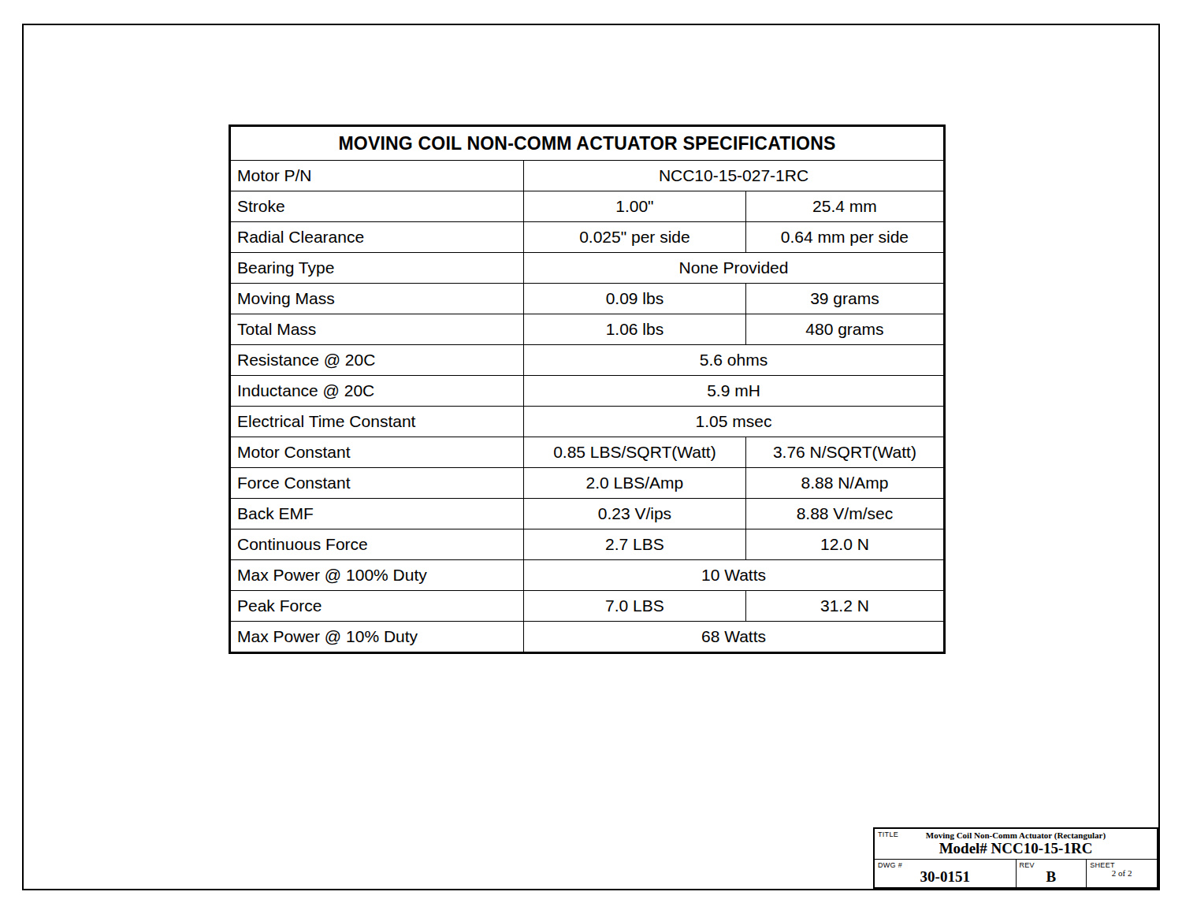| MOVING COIL NON-COMM ACTUATOR SPECIFICATIONS |
| --- |
| Motor P/N | NCC10-15-027-1RC |
| Stroke | 1.00" | 25.4 mm |
| Radial Clearance | 0.025" per side | 0.64 mm per side |
| Bearing Type | None Provided |
| Moving Mass | 0.09 lbs | 39 grams |
| Total Mass | 1.06 lbs | 480 grams |
| Resistance @ 20C | 5.6 ohms |
| Inductance @ 20C | 5.9 mH |
| Electrical Time Constant | 1.05 msec |
| Motor Constant | 0.85 LBS/SQRT(Watt) | 3.76 N/SQRT(Watt) |
| Force Constant | 2.0 LBS/Amp | 8.88 N/Amp |
| Back EMF | 0.23 V/ips | 8.88 V/m/sec |
| Continuous Force | 2.7 LBS | 12.0 N |
| Max Power @ 100% Duty | 10 Watts |
| Peak Force | 7.0 LBS | 31.2 N |
| Max Power @ 10% Duty | 68 Watts |
| TITLE Moving Coil Non-Comm Actuator (Rectangular) Model# NCC10-15-1RC |
| DWG # 30-0151 | REV B | SHEET 2 of 2 |